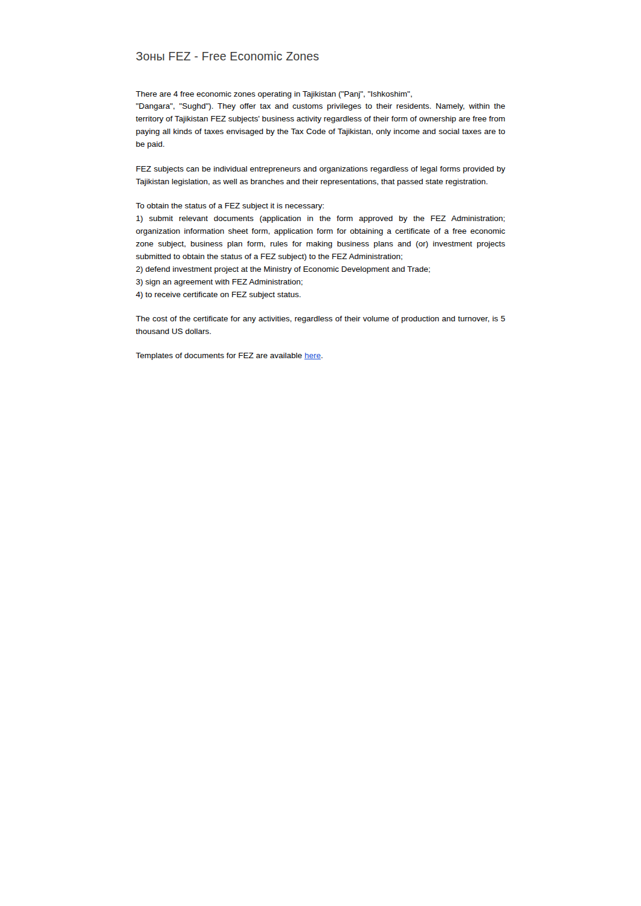Зоны FEZ - Free Economic Zones
There are 4 free economic zones operating in Tajikistan ("Panj", "Ishkoshim",
"Dangara", "Sughd"). They offer tax and customs privileges to their residents. Namely, within the territory of Tajikistan FEZ subjects' business activity regardless of their form of ownership are free from paying all kinds of taxes envisaged by the Tax Code of Tajikistan, only income and social taxes are to be paid.
FEZ subjects can be individual entrepreneurs and organizations regardless of legal forms provided by Tajikistan legislation, as well as branches and their representations, that passed state registration.
To obtain the status of a FEZ subject it is necessary:
1) submit relevant documents (application in the form approved by the FEZ Administration; organization information sheet form, application form for obtaining a certificate of a free economic zone subject, business plan form, rules for making business plans and (or) investment projects submitted to obtain the status of a FEZ subject) to the FEZ Administration;
2) defend investment project at the Ministry of Economic Development and Trade;
3) sign an agreement with FEZ Administration;
4) to receive certificate on FEZ subject status.
The cost of the certificate for any activities, regardless of their volume of production and turnover, is 5 thousand US dollars.
Templates of documents for FEZ are available here.